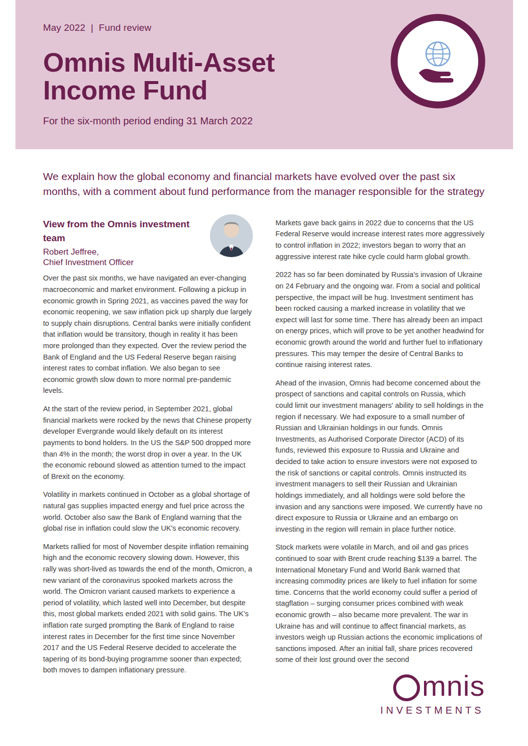May 2022 | Fund review
Omnis Multi-Asset
Income Fund
For the six-month period ending 31 March 2022
We explain how the global economy and financial markets have evolved over the past six months, with a comment about fund performance from the manager responsible for the strategy
View from the Omnis investment team
Robert Jeffree,
Chief Investment Officer
Over the past six months, we have navigated an ever-changing macroeconomic and market environment. Following a pickup in economic growth in Spring 2021, as vaccines paved the way for economic reopening, we saw inflation pick up sharply due largely to supply chain disruptions. Central banks were initially confident that inflation would be transitory, though in reality it has been more prolonged than they expected. Over the review period the Bank of England and the US Federal Reserve began raising interest rates to combat inflation. We also began to see economic growth slow down to more normal pre-pandemic levels.
At the start of the review period, in September 2021, global financial markets were rocked by the news that Chinese property developer Evergrande would likely default on its interest payments to bond holders. In the US the S&P 500 dropped more than 4% in the month; the worst drop in over a year. In the UK the economic rebound slowed as attention turned to the impact of Brexit on the economy.
Volatility in markets continued in October as a global shortage of natural gas supplies impacted energy and fuel price across the world. October also saw the Bank of England warning that the global rise in inflation could slow the UK's economic recovery.
Markets rallied for most of November despite inflation remaining high and the economic recovery slowing down. However, this rally was short-lived as towards the end of the month, Omicron, a new variant of the coronavirus spooked markets across the world. The Omicron variant caused markets to experience a period of volatility, which lasted well into December, but despite this, most global markets ended 2021 with solid gains. The UK's inflation rate surged prompting the Bank of England to raise interest rates in December for the first time since November 2017 and the US Federal Reserve decided to accelerate the tapering of its bond-buying programme sooner than expected; both moves to dampen inflationary pressure.
Markets gave back gains in 2022 due to concerns that the US Federal Reserve would increase interest rates more aggressively to control inflation in 2022; investors began to worry that an aggressive interest rate hike cycle could harm global growth.
2022 has so far been dominated by Russia's invasion of Ukraine on 24 February and the ongoing war. From a social and political perspective, the impact will be hug. Investment sentiment has been rocked causing a marked increase in volatility that we expect will last for some time. There has already been an impact on energy prices, which will prove to be yet another headwind for economic growth around the world and further fuel to inflationary pressures. This may temper the desire of Central Banks to continue raising interest rates.
Ahead of the invasion, Omnis had become concerned about the prospect of sanctions and capital controls on Russia, which could limit our investment managers' ability to sell holdings in the region if necessary. We had exposure to a small number of Russian and Ukrainian holdings in our funds. Omnis Investments, as Authorised Corporate Director (ACD) of its funds, reviewed this exposure to Russia and Ukraine and decided to take action to ensure investors were not exposed to the risk of sanctions or capital controls. Omnis instructed its investment managers to sell their Russian and Ukrainian holdings immediately, and all holdings were sold before the invasion and any sanctions were imposed. We currently have no direct exposure to Russia or Ukraine and an embargo on investing in the region will remain in place further notice.
Stock markets were volatile in March, and oil and gas prices continued to soar with Brent crude reaching $139 a barrel. The International Monetary Fund and World Bank warned that increasing commodity prices are likely to fuel inflation for some time. Concerns that the world economy could suffer a period of stagflation – surging consumer prices combined with weak economic growth – also became more prevalent. The war in Ukraine has and will continue to affect financial markets, as investors weigh up Russian actions the economic implications of sanctions imposed. After an initial fall, share prices recovered some of their lost ground over the second
mnis
INVESTMENTS